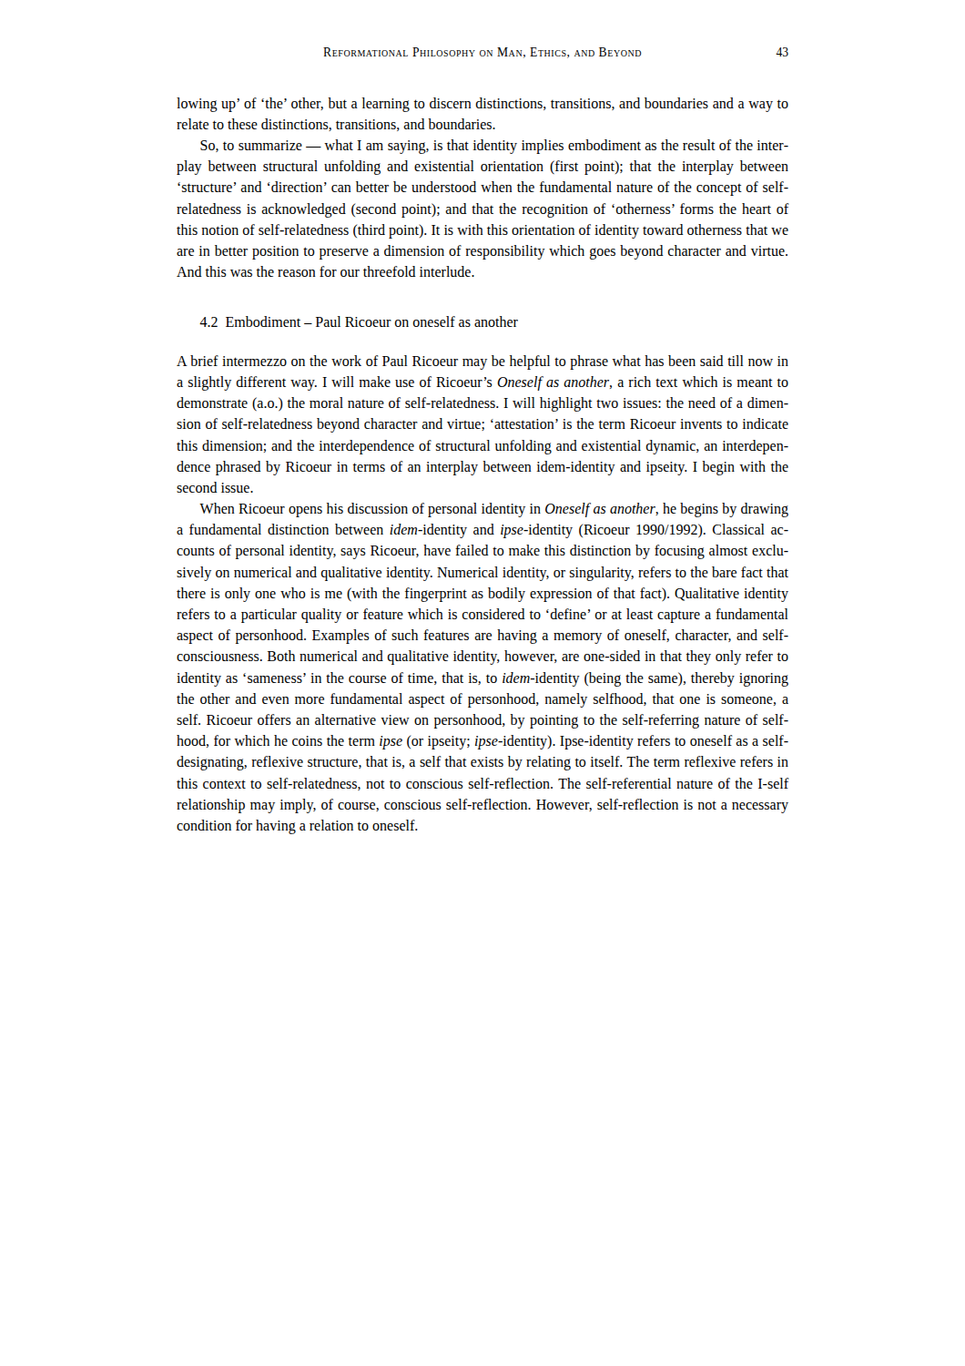Reformational Philosophy on Man, Ethics, and Beyond 43
lowing up’ of ‘the’ other, but a learning to discern distinctions, transitions, and boundaries and a way to relate to these distinctions, transitions, and boundaries.
So, to summarize — what I am saying, is that identity implies embodiment as the result of the interplay between structural unfolding and existential orientation (first point); that the interplay between ‘structure’ and ‘direction’ can better be understood when the fundamental nature of the concept of self-relatedness is acknowledged (second point); and that the recognition of ‘otherness’ forms the heart of this notion of self-relatedness (third point). It is with this orientation of identity toward otherness that we are in better position to preserve a dimension of responsibility which goes beyond character and virtue. And this was the reason for our threefold interlude.
4.2 Embodiment – Paul Ricoeur on oneself as another
A brief intermezzo on the work of Paul Ricoeur may be helpful to phrase what has been said till now in a slightly different way. I will make use of Ricoeur’s Oneself as another, a rich text which is meant to demonstrate (a.o.) the moral nature of self-relatedness. I will highlight two issues: the need of a dimension of self-relatedness beyond character and virtue; ‘attestation’ is the term Ricoeur invents to indicate this dimension; and the interdependence of structural unfolding and existential dynamic, an interdependence phrased by Ricoeur in terms of an interplay between idem-identity and ipseity. I begin with the second issue.
When Ricoeur opens his discussion of personal identity in Oneself as another, he begins by drawing a fundamental distinction between idem-identity and ipse-identity (Ricoeur 1990/1992). Classical accounts of personal identity, says Ricoeur, have failed to make this distinction by focusing almost exclusively on numerical and qualitative identity. Numerical identity, or singularity, refers to the bare fact that there is only one who is me (with the fingerprint as bodily expression of that fact). Qualitative identity refers to a particular quality or feature which is considered to ‘define’ or at least capture a fundamental aspect of personhood. Examples of such features are having a memory of oneself, character, and self-consciousness. Both numerical and qualitative identity, however, are one-sided in that they only refer to identity as ‘sameness’ in the course of time, that is, to idem-identity (being the same), thereby ignoring the other and even more fundamental aspect of personhood, namely selfhood, that one is someone, a self. Ricoeur offers an alternative view on personhood, by pointing to the self-referring nature of selfhood, for which he coins the term ipse (or ipseity; ipse-identity). Ipse-identity refers to oneself as a self-designating, reflexive structure, that is, a self that exists by relating to itself. The term reflexive refers in this context to self-relatedness, not to conscious self-reflection. The self-referential nature of the I-self relationship may imply, of course, conscious self-reflection. However, self-reflection is not a necessary condition for having a relation to oneself.